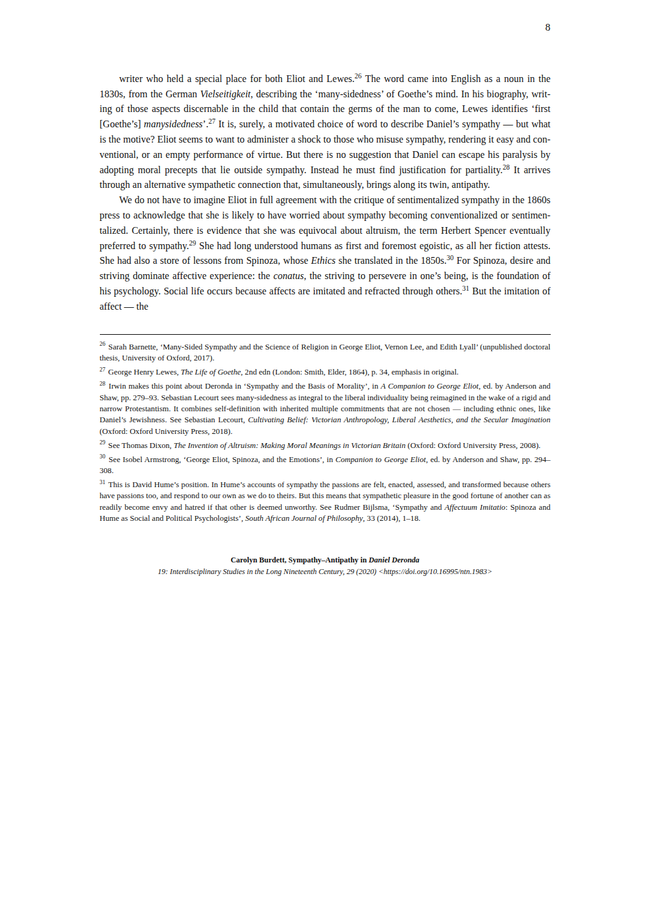8
writer who held a special place for both Eliot and Lewes.26 The word came into English as a noun in the 1830s, from the German Vielseitigkeit, describing the ‘many-sidedness’ of Goethe’s mind. In his biography, writing of those aspects discernable in the child that contain the germs of the man to come, Lewes identifies ‘first [Goethe’s] manysidedness’.27 It is, surely, a motivated choice of word to describe Daniel’s sympathy — but what is the motive? Eliot seems to want to administer a shock to those who misuse sympathy, rendering it easy and conventional, or an empty performance of virtue. But there is no suggestion that Daniel can escape his paralysis by adopting moral precepts that lie outside sympathy. Instead he must find justification for partiality.28 It arrives through an alternative sympathetic connection that, simultaneously, brings along its twin, antipathy.
We do not have to imagine Eliot in full agreement with the critique of sentimentalized sympathy in the 1860s press to acknowledge that she is likely to have worried about sympathy becoming conventionalized or sentimentalized. Certainly, there is evidence that she was equivocal about altruism, the term Herbert Spencer eventually preferred to sympathy.29 She had long understood humans as first and foremost egoistic, as all her fiction attests. She had also a store of lessons from Spinoza, whose Ethics she translated in the 1850s.30 For Spinoza, desire and striving dominate affective experience: the conatus, the striving to persevere in one’s being, is the foundation of his psychology. Social life occurs because affects are imitated and refracted through others.31 But the imitation of affect — the
26 Sarah Barnette, ‘Many-Sided Sympathy and the Science of Religion in George Eliot, Vernon Lee, and Edith Lyall’ (unpublished doctoral thesis, University of Oxford, 2017).
27 George Henry Lewes, The Life of Goethe, 2nd edn (London: Smith, Elder, 1864), p. 34, emphasis in original.
28 Irwin makes this point about Deronda in ‘Sympathy and the Basis of Morality’, in A Companion to George Eliot, ed. by Anderson and Shaw, pp. 279–93. Sebastian Lecourt sees many-sidedness as integral to the liberal individuality being reimagined in the wake of a rigid and narrow Protestantism. It combines self-definition with inherited multiple commitments that are not chosen — including ethnic ones, like Daniel’s Jewishness. See Sebastian Lecourt, Cultivating Belief: Victorian Anthropology, Liberal Aesthetics, and the Secular Imagination (Oxford: Oxford University Press, 2018).
29 See Thomas Dixon, The Invention of Altruism: Making Moral Meanings in Victorian Britain (Oxford: Oxford University Press, 2008).
30 See Isobel Armstrong, ‘George Eliot, Spinoza, and the Emotions’, in Companion to George Eliot, ed. by Anderson and Shaw, pp. 294–308.
31 This is David Hume’s position. In Hume’s accounts of sympathy the passions are felt, enacted, assessed, and transformed because others have passions too, and respond to our own as we do to theirs. But this means that sympathetic pleasure in the good fortune of another can as readily become envy and hatred if that other is deemed unworthy. See Rudmer Bijlsma, ‘Sympathy and Affectuum Imitatio: Spinoza and Hume as Social and Political Psychologists’, South African Journal of Philosophy, 33 (2014), 1–18.
Carolyn Burdett, Sympathy–Antipathy in Daniel Deronda
19: Interdisciplinary Studies in the Long Nineteenth Century, 29 (2020) <https://doi.org/10.16995/ntn.1983>